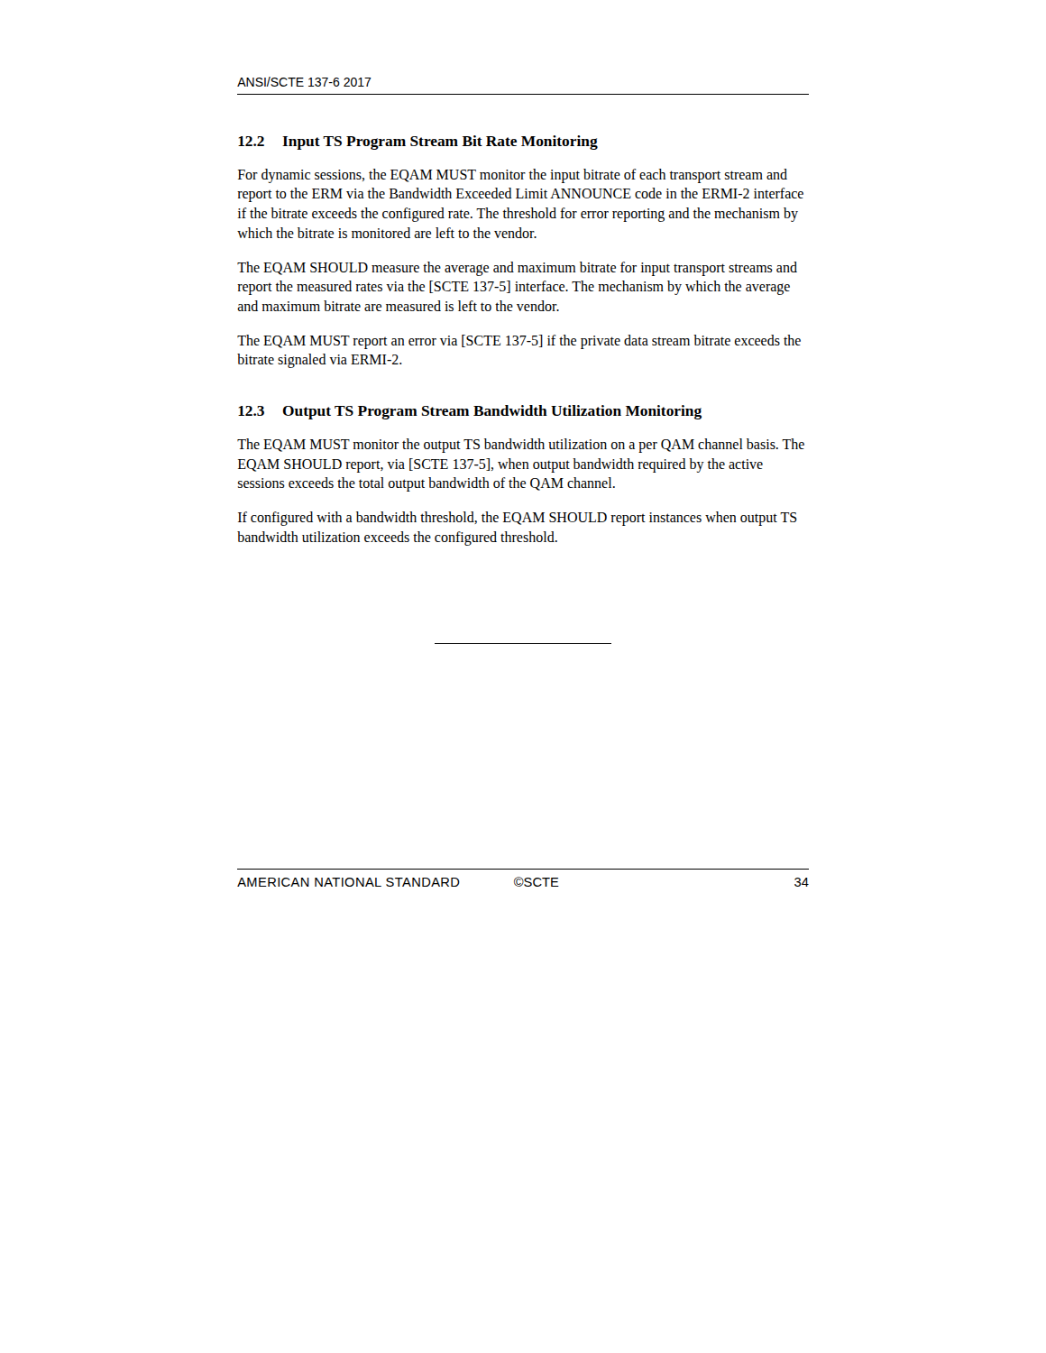ANSI/SCTE 137-6 2017
12.2 Input TS Program Stream Bit Rate Monitoring
For dynamic sessions, the EQAM MUST monitor the input bitrate of each transport stream and report to the ERM via the Bandwidth Exceeded Limit ANNOUNCE code in the ERMI-2 interface if the bitrate exceeds the configured rate. The threshold for error reporting and the mechanism by which the bitrate is monitored are left to the vendor.
The EQAM SHOULD measure the average and maximum bitrate for input transport streams and report the measured rates via the [SCTE 137-5] interface. The mechanism by which the average and maximum bitrate are measured is left to the vendor.
The EQAM MUST report an error via [SCTE 137-5] if the private data stream bitrate exceeds the bitrate signaled via ERMI-2.
12.3 Output TS Program Stream Bandwidth Utilization Monitoring
The EQAM MUST monitor the output TS bandwidth utilization on a per QAM channel basis. The EQAM SHOULD report, via [SCTE 137-5], when output bandwidth required by the active sessions exceeds the total output bandwidth of the QAM channel.
If configured with a bandwidth threshold, the EQAM SHOULD report instances when output TS bandwidth utilization exceeds the configured threshold.
AMERICAN NATIONAL STANDARD ©SCTE 34